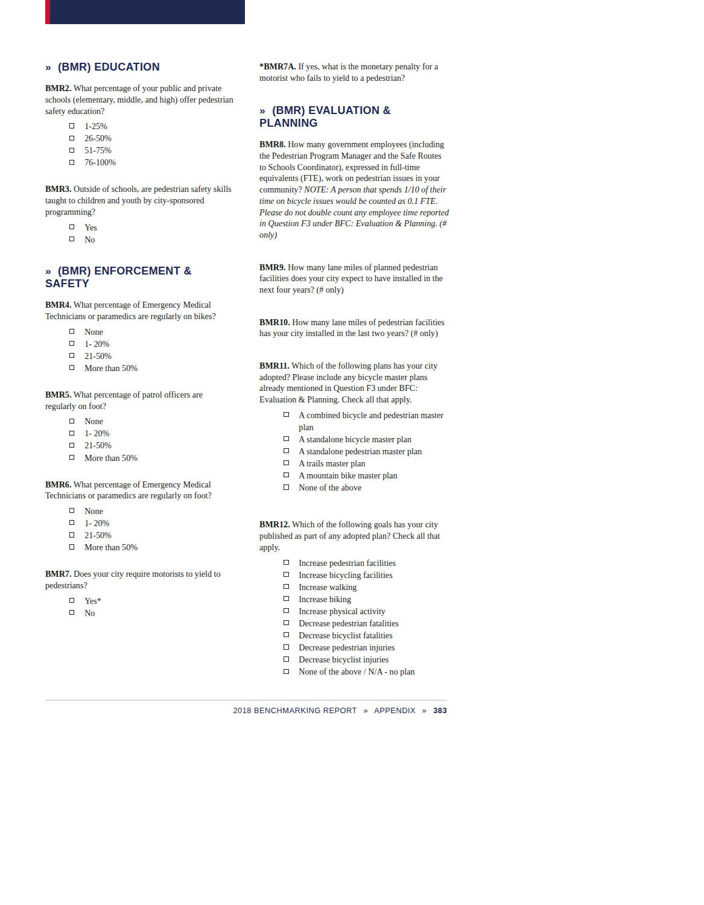» (BMR) EDUCATION
BMR2. What percentage of your public and private schools (elementary, middle, and high) offer pedestrian safety education?
1-25%
26-50%
51-75%
76-100%
BMR3. Outside of schools, are pedestrian safety skills taught to children and youth by city-sponsored programming?
Yes
No
» (BMR) ENFORCEMENT & SAFETY
BMR4. What percentage of Emergency Medical Technicians or paramedics are regularly on bikes?
None
1- 20%
21-50%
More than 50%
BMR5. What percentage of patrol officers are regularly on foot?
None
1- 20%
21-50%
More than 50%
BMR6. What percentage of Emergency Medical Technicians or paramedics are regularly on foot?
None
1- 20%
21-50%
More than 50%
BMR7. Does your city require motorists to yield to pedestrians?
Yes*
No
*BMR7A. If yes, what is the monetary penalty for a motorist who fails to yield to a pedestrian?
» (BMR) EVALUATION & PLANNING
BMR8. How many government employees (including the Pedestrian Program Manager and the Safe Routes to Schools Coordinator), expressed in full-time equivalents (FTE), work on pedestrian issues in your community? NOTE: A person that spends 1/10 of their time on bicycle issues would be counted as 0.1 FTE. Please do not double count any employee time reported in Question F3 under BFC: Evaluation & Planning. (# only)
BMR9. How many lane miles of planned pedestrian facilities does your city expect to have installed in the next four years? (# only)
BMR10. How many lane miles of pedestrian facilities has your city installed in the last two years? (# only)
BMR11. Which of the following plans has your city adopted? Please include any bicycle master plans already mentioned in Question F3 under BFC: Evaluation & Planning. Check all that apply.
A combined bicycle and pedestrian master plan
A standalone bicycle master plan
A standalone pedestrian master plan
A trails master plan
A mountain bike master plan
None of the above
BMR12. Which of the following goals has your city published as part of any adopted plan? Check all that apply.
Increase pedestrian facilities
Increase bicycling facilities
Increase walking
Increase biking
Increase physical activity
Decrease pedestrian fatalities
Decrease bicyclist fatalities
Decrease pedestrian injuries
Decrease bicyclist injuries
None of the above / N/A - no plan
2018 Benchmarking Report » Appendix » 383